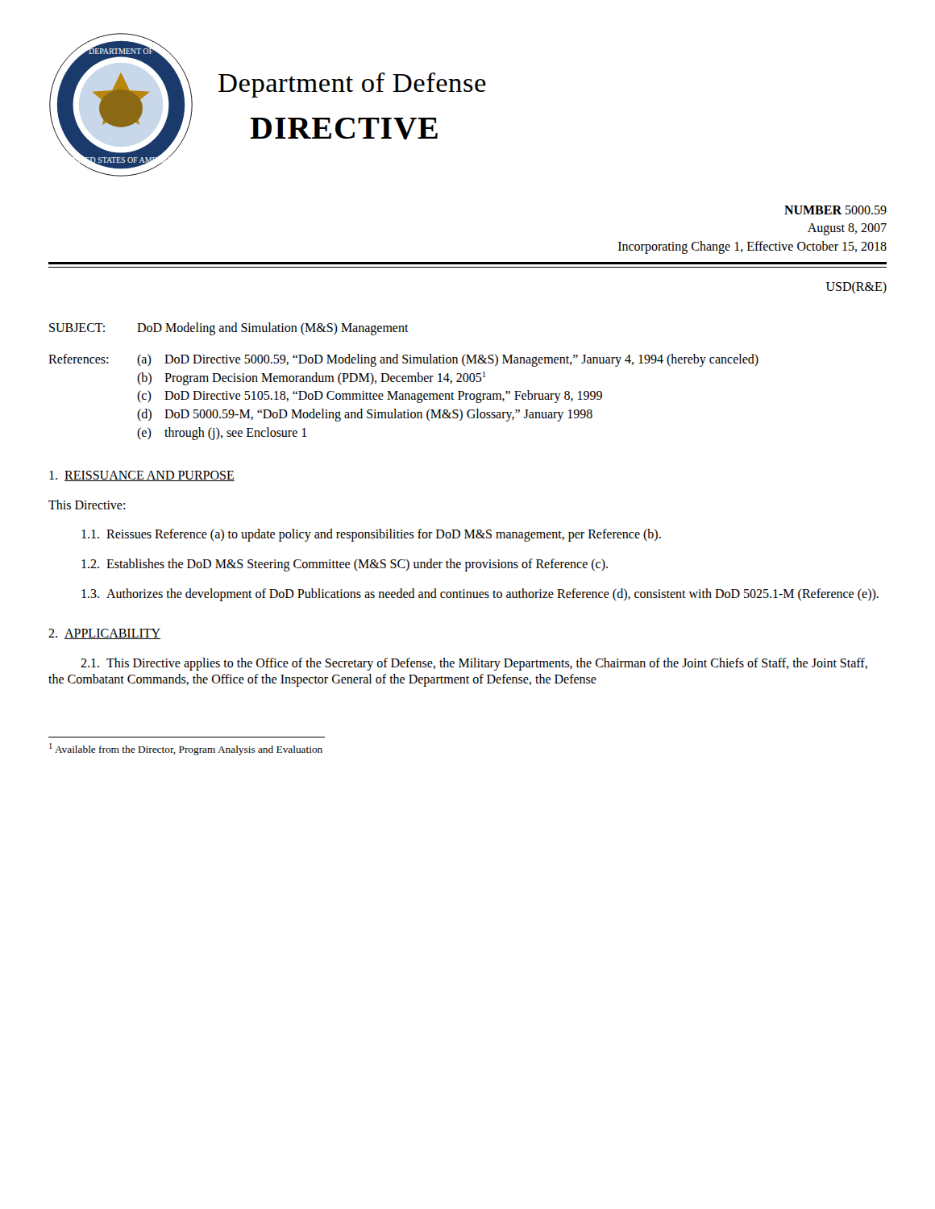Department of Defense
DIRECTIVE
NUMBER 5000.59
August 8, 2007
Incorporating Change 1, Effective October 15, 2018
USD(R&E)
SUBJECT:
DoD Modeling and Simulation (M&S) Management
References:
(a)
DoD Directive 5000.59, “DoD Modeling and Simulation (M&S) Management,” January 4, 1994 (hereby canceled)
(b)
Program Decision Memorandum (PDM), December 14, 20051
(c)
DoD Directive 5105.18, “DoD Committee Management Program,” February 8, 1999
(d)
DoD 5000.59-M, “DoD Modeling and Simulation (M&S) Glossary,” January 1998
(e)
through (j), see Enclosure 1
1. REISSUANCE AND PURPOSE
This Directive:
1.1. Reissues Reference (a) to update policy and responsibilities for DoD M&S management, per Reference (b).
1.2. Establishes the DoD M&S Steering Committee (M&S SC) under the provisions of Reference (c).
1.3. Authorizes the development of DoD Publications as needed and continues to authorize Reference (d), consistent with DoD 5025.1-M (Reference (e)).
2. APPLICABILITY
2.1. This Directive applies to the Office of the Secretary of Defense, the Military Departments, the Chairman of the Joint Chiefs of Staff, the Joint Staff, the Combatant Commands, the Office of the Inspector General of the Department of Defense, the Defense
1 Available from the Director, Program Analysis and Evaluation